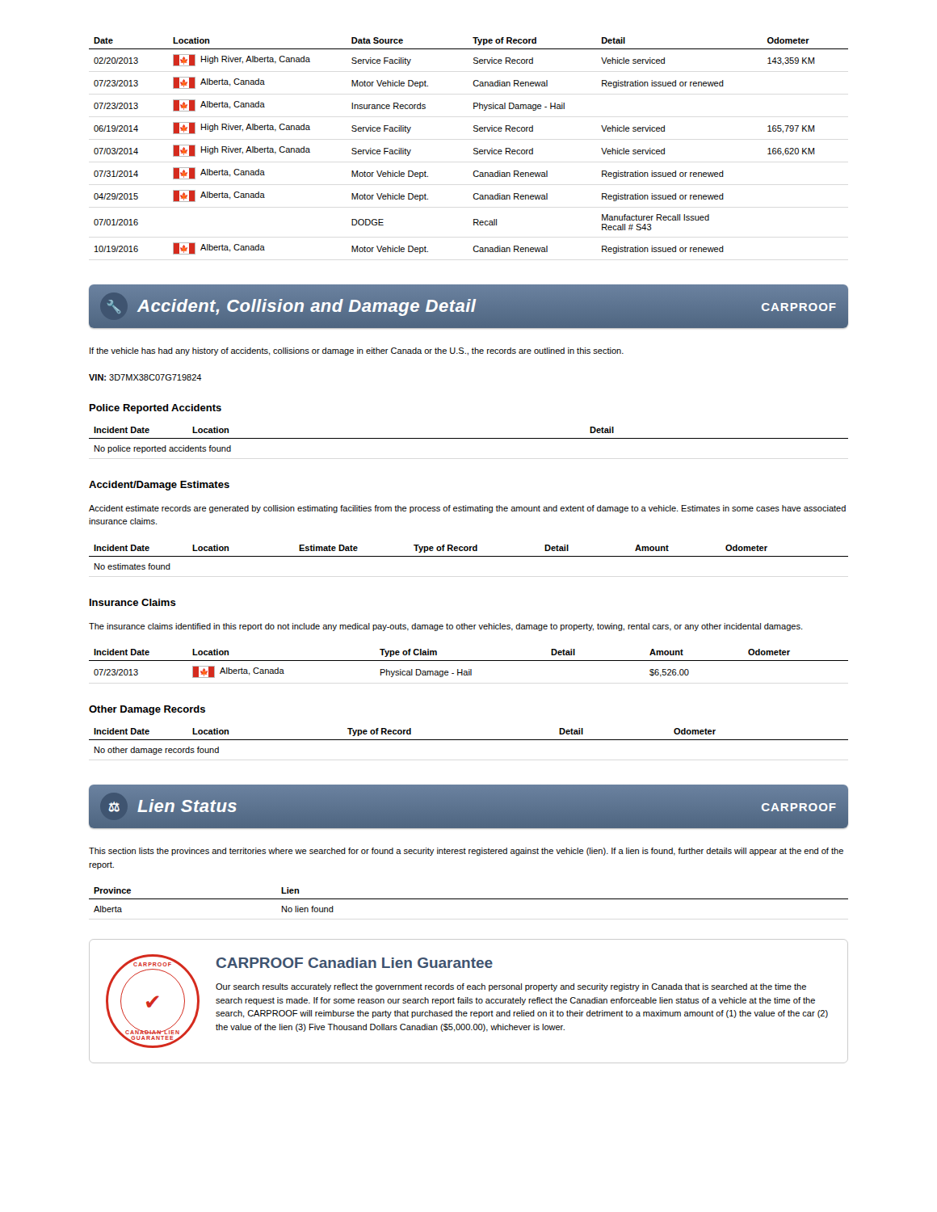| Date | Location | Data Source | Type of Record | Detail | Odometer |
| --- | --- | --- | --- | --- | --- |
| 02/20/2013 | 🍁 High River, Alberta, Canada | Service Facility | Service Record | Vehicle serviced | 143,359 KM |
| 07/23/2013 | 🍁 Alberta, Canada | Motor Vehicle Dept. | Canadian Renewal | Registration issued or renewed | |
| 07/23/2013 | 🍁 Alberta, Canada | Insurance Records | Physical Damage - Hail | | |
| 06/19/2014 | 🍁 High River, Alberta, Canada | Service Facility | Service Record | Vehicle serviced | 165,797 KM |
| 07/03/2014 | 🍁 High River, Alberta, Canada | Service Facility | Service Record | Vehicle serviced | 166,620 KM |
| 07/31/2014 | 🍁 Alberta, Canada | Motor Vehicle Dept. | Canadian Renewal | Registration issued or renewed | |
| 04/29/2015 | 🍁 Alberta, Canada | Motor Vehicle Dept. | Canadian Renewal | Registration issued or renewed | |
| 07/01/2016 | | DODGE | Recall | Manufacturer Recall Issued Recall # S43 | |
| 10/19/2016 | 🍁 Alberta, Canada | Motor Vehicle Dept. | Canadian Renewal | Registration issued or renewed | |
🔧Accident, Collision and Damage Detail
CARPROOF
If the vehicle has had any history of accidents, collisions or damage in either Canada or the U.S., the records are outlined in this section.
VIN: 3D7MX38C07G719824
Police Reported Accidents
| Incident Date | Location | Detail |
| --- | --- | --- |
| No police reported accidents found |
Accident/Damage Estimates
Accident estimate records are generated by collision estimating facilities from the process of estimating the amount and extent of damage to a vehicle. Estimates in some cases have associated insurance claims.
| Incident Date | Location | Estimate Date | Type of Record | Detail | Amount | Odometer |
| --- | --- | --- | --- | --- | --- | --- |
| No estimates found |
Insurance Claims
The insurance claims identified in this report do not include any medical pay-outs, damage to other vehicles, damage to property, towing, rental cars, or any other incidental damages.
| Incident Date | Location | Type of Claim | Detail | Amount | Odometer |
| --- | --- | --- | --- | --- | --- |
| 07/23/2013 | 🍁 Alberta, Canada | Physical Damage - Hail | | $6,526.00 | |
Other Damage Records
| Incident Date | Location | Type of Record | Detail | Odometer |
| --- | --- | --- | --- | --- |
| No other damage records found |
⚖Lien Status
CARPROOF
This section lists the provinces and territories where we searched for or found a security interest registered against the vehicle (lien). If a lien is found, further details will appear at the end of the report.
| Province | Lien |
| --- | --- |
| Alberta | No lien found |
CARPROOF
✔
CANADIAN LIEN GUARANTEE
CARPROOF Canadian Lien Guarantee
Our search results accurately reflect the government records of each personal property and security registry in Canada that is searched at the time the search request is made. If for some reason our search report fails to accurately reflect the Canadian enforceable lien status of a vehicle at the time of the search, CARPROOF will reimburse the party that purchased the report and relied on it to their detriment to a maximum amount of (1) the value of the car (2) the value of the lien (3) Five Thousand Dollars Canadian ($5,000.00), whichever is lower.